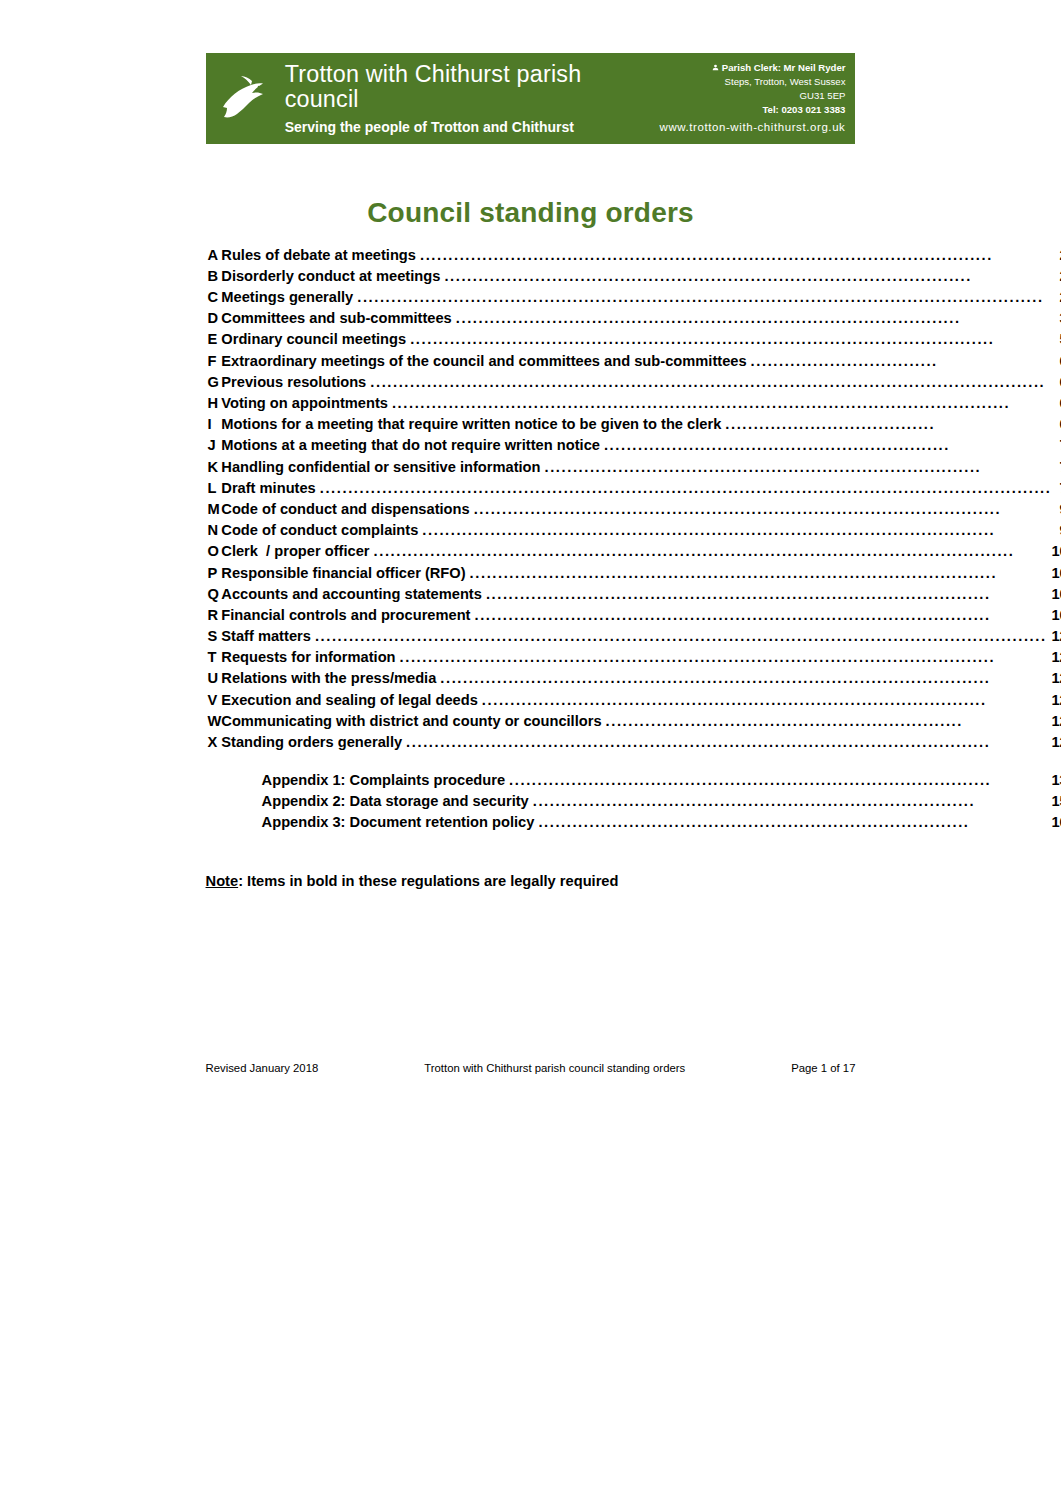Trotton with Chithurst parish council
Serving the people of Trotton and Chithurst
Parish Clerk: Mr Neil Ryder
Steps, Trotton, West Sussex
GU31 5EP
Tel: 0203 021 3383
www.trotton-with-chithurst.org.uk
Council standing orders
| A | Rules of debate at meetings ..................................................................................................... | 2 |
| B | Disorderly conduct at meetings ............................................................................................. | 2 |
| C | Meetings generally ......................................................................................................................... | 2 |
| D | Committees and sub-committees ......................................................................................... | 3 |
| E | Ordinary council meetings ....................................................................................................... | 5 |
| F | Extraordinary meetings of the council and committees and sub-committees ................................. | 6 |
| G | Previous resolutions ....................................................................................................................... | 6 |
| H | Voting on appointments ............................................................................................................. | 6 |
| I | Motions for a meeting that require written notice to be given to the clerk ..................................... | 6 |
| J | Motions at a meeting that do not require written notice ............................................................. | 7 |
| K | Handling confidential or sensitive information ............................................................................. | 7 |
| L | Draft minutes ................................................................................................................................. | 7 |
| M | Code of conduct and dispensations ............................................................................................. | 9 |
| N | Code of conduct complaints ..................................................................................................... | 9 |
| O | Clerk / proper officer ................................................................................................................. | 10 |
| P | Responsible financial officer (RFO) ............................................................................................. | 10 |
| Q | Accounts and accounting statements ......................................................................................... | 10 |
| R | Financial controls and procurement ........................................................................................... | 10 |
| S | Staff matters ................................................................................................................................. | 12 |
| T | Requests for information ......................................................................................................... | 12 |
| U | Relations with the press/media ................................................................................................. | 12 |
| V | Execution and sealing of legal deeds ......................................................................................... | 12 |
| W | Communicating with district and county or councillors ............................................................... | 12 |
| X | Standing orders generally ....................................................................................................... | 12 |
| | Appendix 1: Complaints procedure ..................................................................................... | 13 |
| | Appendix 2: Data storage and security .............................................................................. | 15 |
| | Appendix 3: Document retention policy ............................................................................ | 16 |
Note: Items in bold in these regulations are legally required
Revised January 2018
Trotton with Chithurst parish council standing orders
Page 1 of 17